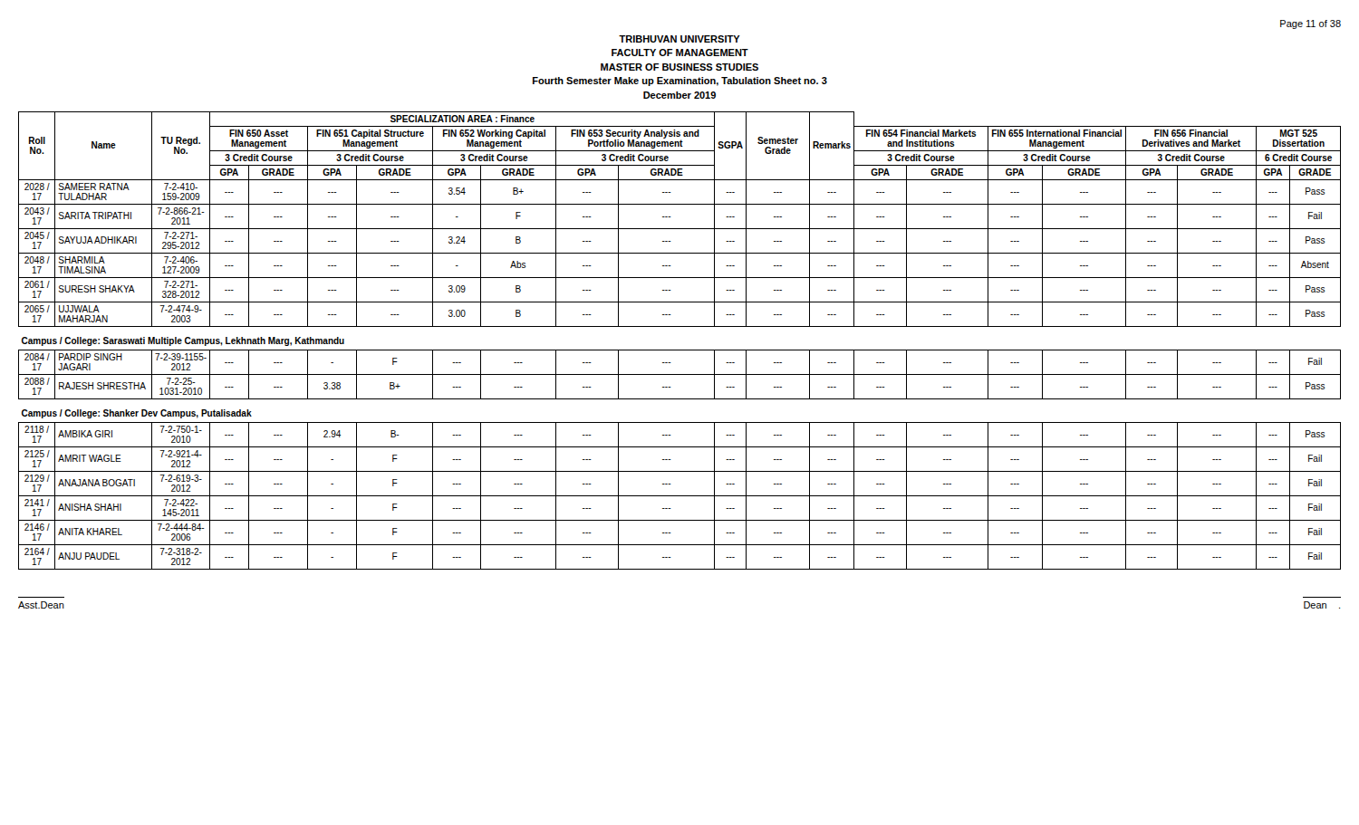Page 11 of 38
TRIBHUVAN UNIVERSITY FACULTY OF MANAGEMENT MASTER OF BUSINESS STUDIES Fourth Semester Make up Examination, Tabulation Sheet no. 3 December 2019
| Roll No. | Name | TU Regd. No. | SPECIALIZATION AREA : Finance | SGPA | Semester Grade | Remarks |
| --- | --- | --- | --- | --- | --- | --- |
| FIN 650 Asset Management | FIN 651 Capital Structure Management | FIN 652 Working Capital Management | FIN 653 Security Analysis and Portfolio Management | FIN 654 Financial Markets and Institutions | FIN 655 International Financial Management | FIN 656 Financial Derivatives and Market | MGT 525 Dissertation |
| 3 Credit Course | 3 Credit Course | 3 Credit Course | 3 Credit Course | 3 Credit Course | 3 Credit Course | 3 Credit Course | 6 Credit Course |
| GPA | GRADE | GPA | GRADE | GPA | GRADE | GPA | GRADE | GPA | GRADE | GPA | GRADE | GPA | GRADE | GPA | GRADE |
| 2028 / 17 | SAMEER RATNA TULADHAR | 7-2-410-159-2009 | --- | --- | --- | --- | 3.54 | B+ | --- | --- | --- | --- | --- | --- | --- | --- | --- | --- | --- | --- | Pass |
| 2043 / 17 | SARITA TRIPATHI | 7-2-866-21-2011 | --- | --- | --- | --- | - | F | --- | --- | --- | --- | --- | --- | --- | --- | --- | --- | --- | --- | Fail |
| 2045 / 17 | SAYUJA ADHIKARI | 7-2-271-295-2012 | --- | --- | --- | --- | 3.24 | B | --- | --- | --- | --- | --- | --- | --- | --- | --- | --- | --- | --- | Pass |
| 2048 / 17 | SHARMILA TIMALSINA | 7-2-406-127-2009 | --- | --- | --- | --- | - | Abs | --- | --- | --- | --- | --- | --- | --- | --- | --- | --- | --- | --- | Absent |
| 2061 / 17 | SURESH SHAKYA | 7-2-271-328-2012 | --- | --- | --- | --- | 3.09 | B | --- | --- | --- | --- | --- | --- | --- | --- | --- | --- | --- | --- | Pass |
| 2065 / 17 | UJJWALA MAHARJAN | 7-2-474-9-2003 | --- | --- | --- | --- | 3.00 | B | --- | --- | --- | --- | --- | --- | --- | --- | --- | --- | --- | --- | Pass |
| Campus / College: Saraswati Multiple Campus, Lekhnath Marg, Kathmandu |
| 2084 / 17 | PARDIP SINGH JAGARI | 7-2-39-1155-2012 | --- | --- | - | F | --- | --- | --- | --- | --- | --- | --- | --- | --- | --- | --- | --- | --- | --- | Fail |
| 2088 / 17 | RAJESH SHRESTHA | 7-2-25-1031-2010 | --- | --- | 3.38 | B+ | --- | --- | --- | --- | --- | --- | --- | --- | --- | --- | --- | --- | --- | --- | Pass |
| Campus / College: Shanker Dev Campus, Putalisadak |
| 2118 / 17 | AMBIKA GIRI | 7-2-750-1-2010 | --- | --- | 2.94 | B- | --- | --- | --- | --- | --- | --- | --- | --- | --- | --- | --- | --- | --- | --- | Pass |
| 2125 / 17 | AMRIT WAGLE | 7-2-921-4-2012 | --- | --- | - | F | --- | --- | --- | --- | --- | --- | --- | --- | --- | --- | --- | --- | --- | --- | Fail |
| 2129 / 17 | ANAJANA BOGATI | 7-2-619-3-2012 | --- | --- | - | F | --- | --- | --- | --- | --- | --- | --- | --- | --- | --- | --- | --- | --- | --- | Fail |
| 2141 / 17 | ANISHA SHAHI | 7-2-422-145-2011 | --- | --- | - | F | --- | --- | --- | --- | --- | --- | --- | --- | --- | --- | --- | --- | --- | --- | Fail |
| 2146 / 17 | ANITA KHAREL | 7-2-444-84-2006 | --- | --- | - | F | --- | --- | --- | --- | --- | --- | --- | --- | --- | --- | --- | --- | --- | --- | Fail |
| 2164 / 17 | ANJU PAUDEL | 7-2-318-2-2012 | --- | --- | - | F | --- | --- | --- | --- | --- | --- | --- | --- | --- | --- | --- | --- | --- | --- | Fail |
Asst.Dean Dean .